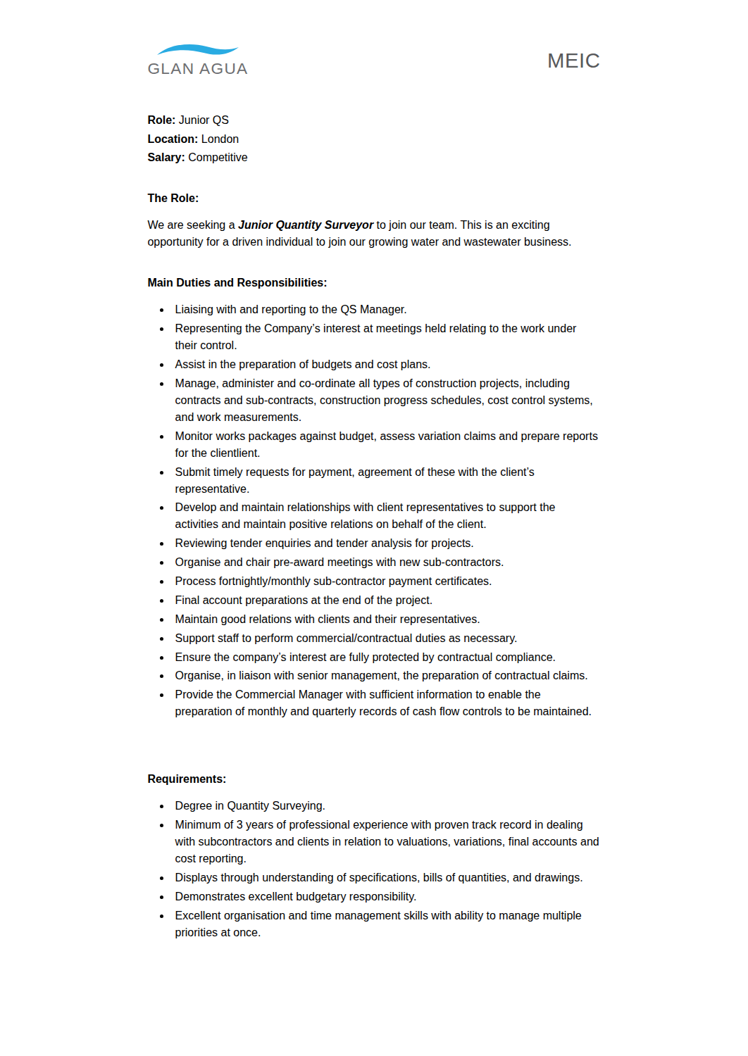GLAN AGUA
MEIC
Role: Junior QS
Location: London
Salary: Competitive
The Role:
We are seeking a Junior Quantity Surveyor to join our team. This is an exciting opportunity for a driven individual to join our growing water and wastewater business.
Main Duties and Responsibilities:
Liaising with and reporting to the QS Manager.
Representing the Company’s interest at meetings held relating to the work under their control.
Assist in the preparation of budgets and cost plans.
Manage, administer and co-ordinate all types of construction projects, including contracts and sub-contracts, construction progress schedules, cost control systems, and work measurements.
Monitor works packages against budget, assess variation claims and prepare reports for the clientlient.
Submit timely requests for payment, agreement of these with the client’s representative.
Develop and maintain relationships with client representatives to support the activities and maintain positive relations on behalf of the client.
Reviewing tender enquiries and tender analysis for projects.
Organise and chair pre-award meetings with new sub-contractors.
Process fortnightly/monthly sub-contractor payment certificates.
Final account preparations at the end of the project.
Maintain good relations with clients and their representatives.
Support staff to perform commercial/contractual duties as necessary.
Ensure the company’s interest are fully protected by contractual compliance.
Organise, in liaison with senior management, the preparation of contractual claims.
Provide the Commercial Manager with sufficient information to enable the preparation of monthly and quarterly records of cash flow controls to be maintained.
Requirements:
Degree in Quantity Surveying.
Minimum of 3 years of professional experience with proven track record in dealing with subcontractors and clients in relation to valuations, variations, final accounts and cost reporting.
Displays through understanding of specifications, bills of quantities, and drawings.
Demonstrates excellent budgetary responsibility.
Excellent organisation and time management skills with ability to manage multiple priorities at once.